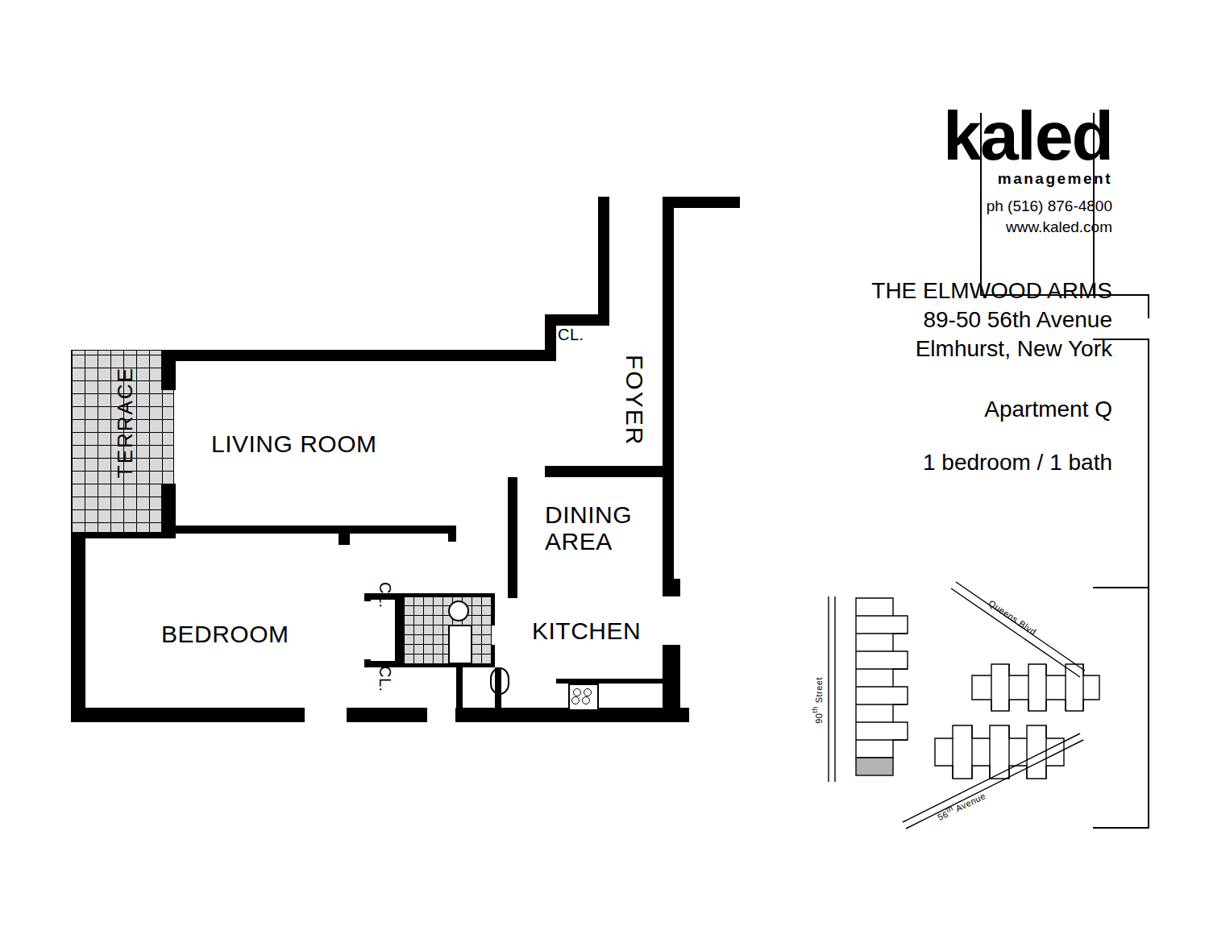============================================================ FLOOR PLAN (walls drawn as absolutely-positioned blocks) ============================================================
TERRACE
CL.
CL.
CL.
LIVING ROOM
BEDROOM
KITCHEN
DINING
AREA
FOYER
============================================================ INFORMATION BLOCK ============================================================
kaled
management
ph (516) 876-4800
www.kaled.com
THE ELMWOOD ARMS
89-50 56th Avenue
Elmhurst, New York
Apartment Q
1 bedroom / 1 bath
============================================================ SITE MAP ============================================================
90th Street
Queens Blvd
56th Avenue